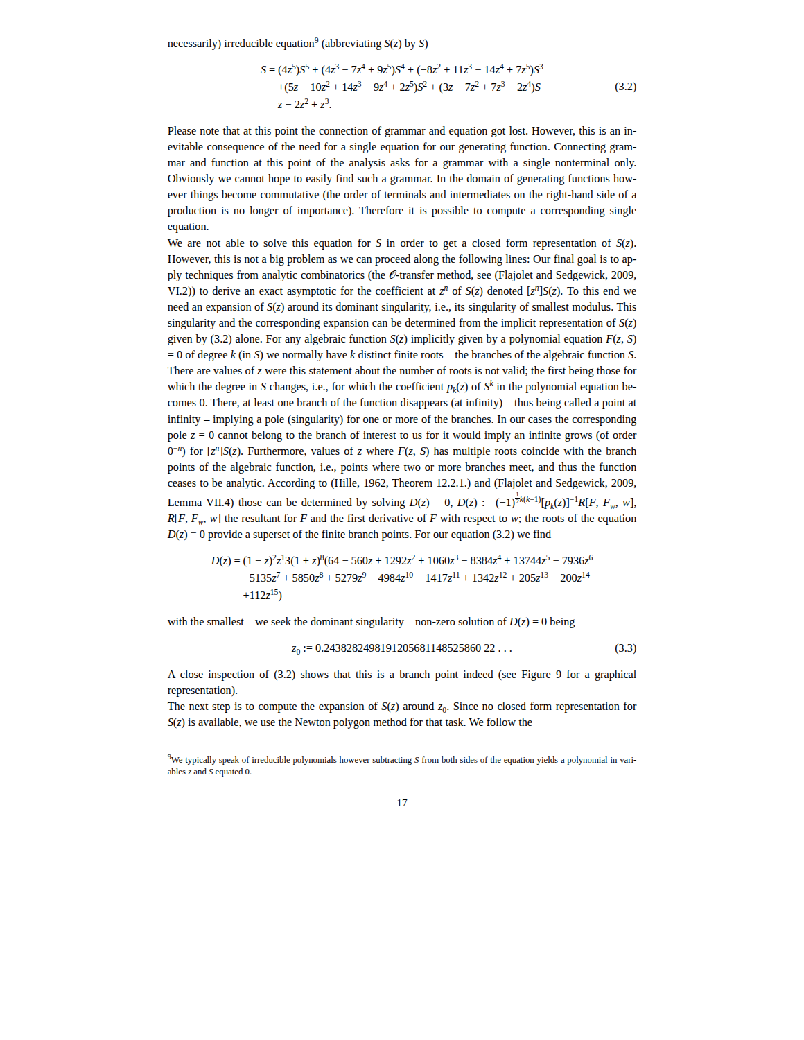necessarily) irreducible equation9 (abbreviating S(z) by S)
| S | = | (4 z 5 ) S 5 + (4 z 3 − 7 z 4 + 9 z 5 ) S 4 + (−8 z 2 + 11 z 3 − 14 z 4 + 7 z 5 ) S 3 |
| | | +(5 z − 10 z 2 + 14 z 3 − 9 z 4 + 2 z 5 ) S 2 + (3 z − 7 z 2 + 7 z 3 − 2 z 4 ) S |
| | | z − 2 z 2 + z 3 . |
(3.2)
Please note that at this point the connection of grammar and equation got lost. However, this is an inevitable consequence of the need for a single equation for our generating function. Connecting grammar and function at this point of the analysis asks for a grammar with a single nonterminal only. Obviously we cannot hope to easily find such a grammar. In the domain of generating functions however things become commutative (the order of terminals and intermediates on the right-hand side of a production is no longer of importance). Therefore it is possible to compute a corresponding single equation.
We are not able to solve this equation for S in order to get a closed form representation of S(z). However, this is not a big problem as we can proceed along the following lines: Our final goal is to apply techniques from analytic combinatorics (the 𝒪-transfer method, see (Flajolet and Sedgewick, 2009, VI.2)) to derive an exact asymptotic for the coefficient at zn of S(z) denoted [zn]S(z). To this end we need an expansion of S(z) around its dominant singularity, i.e., its singularity of smallest modulus. This singularity and the corresponding expansion can be determined from the implicit representation of S(z) given by (3.2) alone. For any algebraic function S(z) implicitly given by a polynomial equation F(z, S) = 0 of degree k (in S) we normally have k distinct finite roots – the branches of the algebraic function S. There are values of z were this statement about the number of roots is not valid; the first being those for which the degree in S changes, i.e., for which the coefficient pk(z) of Sk in the polynomial equation becomes 0. There, at least one branch of the function disappears (at infinity) – thus being called a point at infinity – implying a pole (singularity) for one or more of the branches. In our cases the corresponding pole z = 0 cannot belong to the branch of interest to us for it would imply an infinite grows (of order 0−n) for [zn]S(z). Furthermore, values of z where F(z, S) has multiple roots coincide with the branch points of the algebraic function, i.e., points where two or more branches meet, and thus the function ceases to be analytic. According to (Hille, 1962, Theorem 12.2.1.) and (Flajolet and Sedgewick, 2009, Lemma VII.4) those can be determined by solving D(z) = 0, D(z) := (−1)12 k(k−1)[pk(z)]−1R[F, Fw, w], R[F, Fw, w] the resultant for F and the first derivative of F with respect to w; the roots of the equation D(z) = 0 provide a superset of the finite branch points. For our equation (3.2) we find
| D ( z ) | = | (1 − z ) 2 z 1 3(1 + z ) 8 (64 − 560 z + 1292 z 2 + 1060 z 3 − 8384 z 4 + 13744 z 5 − 7936 z 6 |
| | | −5135 z 7 + 5850 z 8 + 5279 z 9 − 4984 z 10 − 1417 z 11 + 1342 z 12 + 205 z 13 − 200 z 14 |
| | | +112 z 15 ) |
with the smallest – we seek the dominant singularity – non-zero solution of D(z) = 0 being
z0 := 0.2438282498191205681148525860 22 . . . (3.3)
A close inspection of (3.2) shows that this is a branch point indeed (see Figure 9 for a graphical representation).
The next step is to compute the expansion of S(z) around z0. Since no closed form representation for S(z) is available, we use the Newton polygon method for that task. We follow the
9We typically speak of irreducible polynomials however subtracting S from both sides of the equation yields a polynomial in variables z and S equated 0.
17